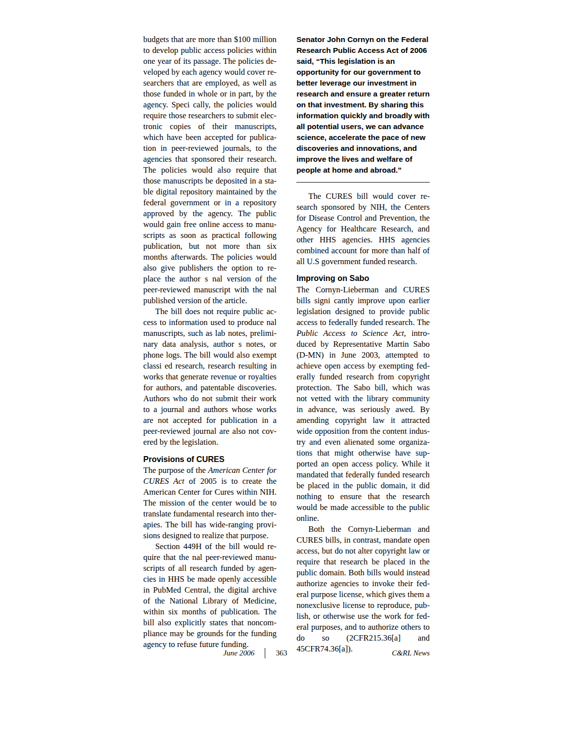budgets that are more than $100 million to develop public access policies within one year of its passage. The policies developed by each agency would cover researchers that are employed, as well as those funded in whole or in part, by the agency. Speci cally, the policies would require those researchers to submit electronic copies of their manuscripts, which have been accepted for publication in peer-reviewed journals, to the agencies that sponsored their research. The policies would also require that those manuscripts be deposited in a stable digital repository maintained by the federal government or in a repository approved by the agency. The public would gain free online access to manuscripts as soon as practical following publication, but not more than six months afterwards. The policies would also give publishers the option to replace the author s nal version of the peer-reviewed manuscript with the nal published version of the article.
The bill does not require public access to information used to produce nal manuscripts, such as lab notes, preliminary data analysis, author s notes, or phone logs. The bill would also exempt classi ed research, research resulting in works that generate revenue or royalties for authors, and patentable discoveries. Authors who do not submit their work to a journal and authors whose works are not accepted for publication in a peer-reviewed journal are also not covered by the legislation.
Provisions of CURES
The purpose of the American Center for CURES Act of 2005 is to create the American Center for Cures within NIH. The mission of the center would be to translate fundamental research into therapies. The bill has wide-ranging provisions designed to realize that purpose.
Section 449H of the bill would require that the nal peer-reviewed manuscripts of all research funded by agencies in HHS be made openly accessible in PubMed Central, the digital archive of the National Library of Medicine, within six months of publication. The bill also explicitly states that noncompliance may be grounds for the funding agency to refuse future funding.
Senator John Cornyn on the Federal Research Public Access Act of 2006 said, “This legislation is an opportunity for our government to better leverage our investment in research and ensure a greater return on that investment. By sharing this information quickly and broadly with all potential users, we can advance science, accelerate the pace of new discoveries and innovations, and improve the lives and welfare of people at home and abroad.”
The CURES bill would cover research sponsored by NIH, the Centers for Disease Control and Prevention, the Agency for Healthcare Research, and other HHS agencies. HHS agencies combined account for more than half of all U.S government funded research.
Improving on Sabo
The Cornyn-Lieberman and CURES bills signi cantly improve upon earlier legislation designed to provide public access to federally funded research. The Public Access to Science Act, introduced by Representative Martin Sabo (D-MN) in June 2003, attempted to achieve open access by exempting federally funded research from copyright protection. The Sabo bill, which was not vetted with the library community in advance, was seriously awed. By amending copyright law it attracted wide opposition from the content industry and even alienated some organizations that might otherwise have supported an open access policy. While it mandated that federally funded research be placed in the public domain, it did nothing to ensure that the research would be made accessible to the public online.
Both the Cornyn-Lieberman and CURES bills, in contrast, mandate open access, but do not alter copyright law or require that research be placed in the public domain. Both bills would instead authorize agencies to invoke their federal purpose license, which gives them a nonexclusive license to reproduce, publish, or otherwise use the work for federal purposes, and to authorize others to do so (2CFR215.36[a] and 45CFR74.36[a]).
June 2006
363
C&RL News